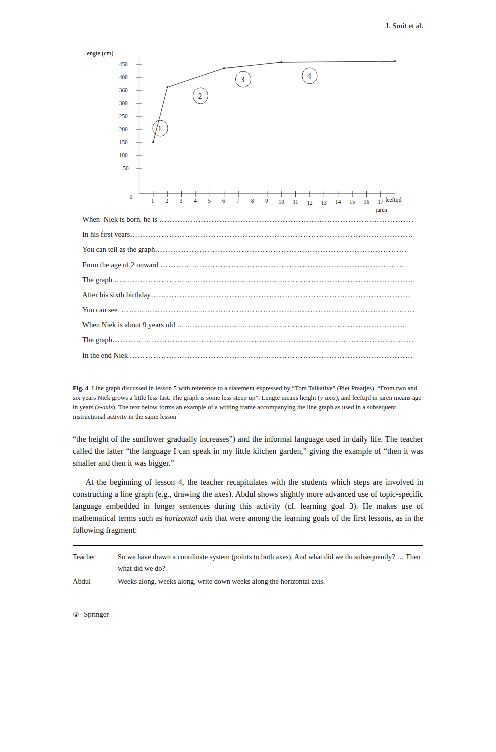J. Smit et al.
engte (cm) 450 400 360 300 250 200 150 100 50 0 1 2 3 4 5 6 7 8 9 10 11 12 13 14 15 16 17 leeftijd jaren 1 2 3 4
When Niek is born, he is ……………………………………………………………………………………………
In his first years…………………………………………………………………………………………………
You can tell as the graph……………………………………………………………………………………
From the age of 2 onward …………………………………………………………………………………
The graph ………………………………………………………………………………………………………
After his sixth birthday………………………………………………………………………………………
You can see ……………………………………………………………………………………………………
When Niek is about 9 years old ……………………………………………………………………………
The graph…………………………………………………………………………………………………………
In the end Niek ……………………………………………………………………………………………………
Fig. 4 Line graph discussed in lesson 5 with reference to a statement expressed by “Tom Talkative” (Piet Praatjes). “From two and six years Niek grows a little less fast. The graph is some less steep up”. Lengte means height (y-axis), and leeftijd in jaren means age in years (x-axis). The text below forms an example of a writing frame accompanying the line graph as used in a subsequent instructional activity in the same lesson
“the height of the sunflower gradually increases”) and the informal language used in daily life. The teacher called the latter “the language I can speak in my little kitchen garden,” giving the example of “then it was smaller and then it was bigger.”
At the beginning of lesson 4, the teacher recapitulates with the students which steps are involved in constructing a line graph (e.g., drawing the axes). Abdul shows slightly more advanced use of topic-specific language embedded in longer sentences during this activity (cf. learning goal 3). He makes use of mathematical terms such as horizontal axis that were among the learning goals of the first lessons, as in the following fragment:
| Teacher | So we have drawn a coordinate system (points to both axes). And what did we do subsequently? … Then what did we do? |
| Abdul | Weeks along, weeks along, write down weeks along the horizontal axis. |
③ Springer